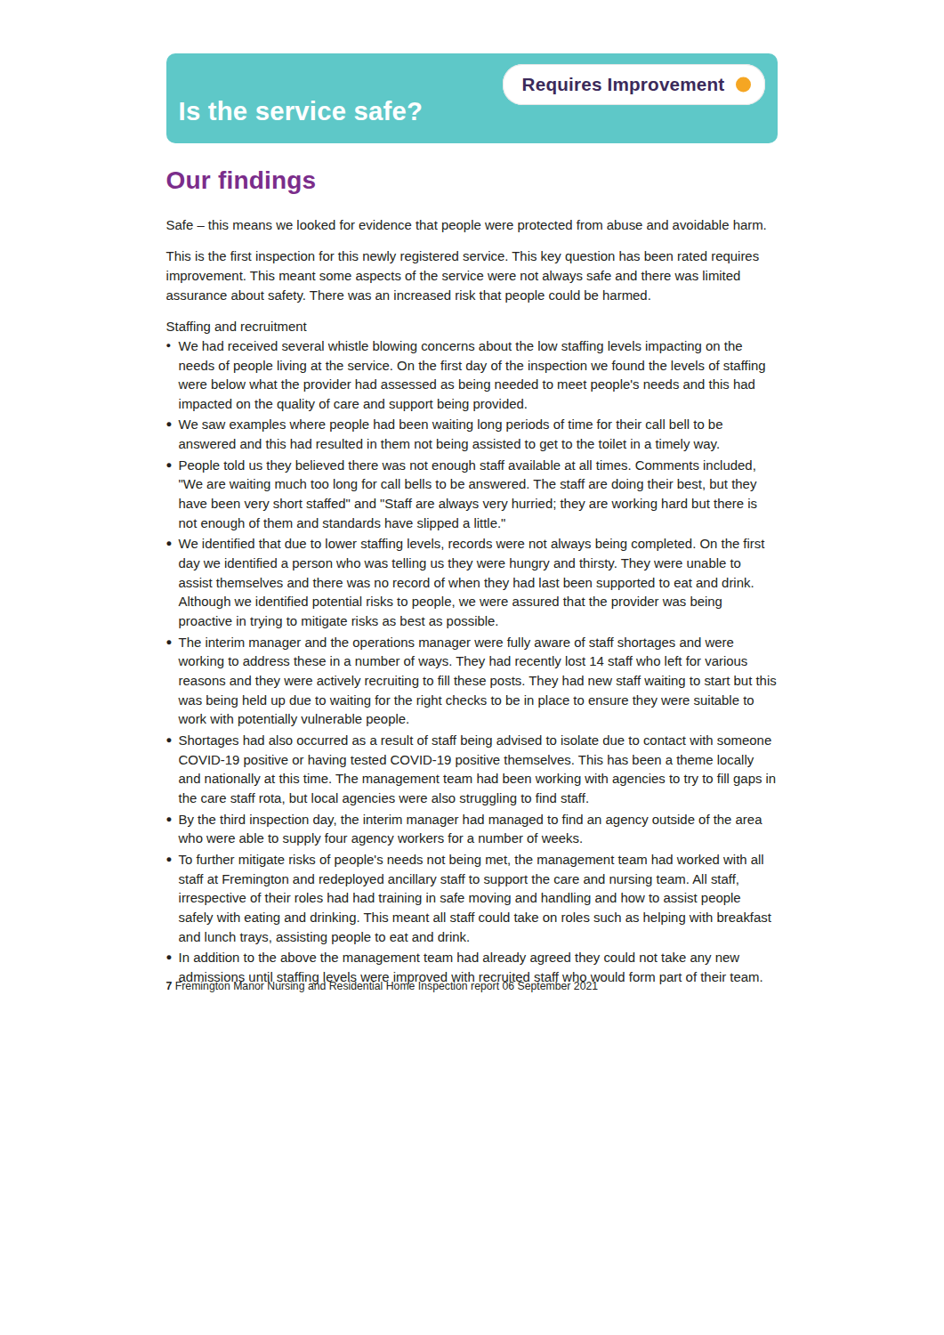Requires Improvement
Is the service safe?
Our findings
Safe – this means we looked for evidence that people were protected from abuse and avoidable harm.
This is the first inspection for this newly registered service. This key question has been rated requires improvement. This meant some aspects of the service were not always safe and there was limited assurance about safety. There was an increased risk that people could be harmed.
Staffing and recruitment
We had received several whistle blowing concerns about the low staffing levels impacting on the needs of people living at the service. On the first day of the inspection we found the levels of staffing were below what the provider had assessed as being needed to meet people's needs and this had impacted on the quality of care and support being provided.
We saw examples where people had been waiting long periods of time for their call bell to be answered and this had resulted in them not being assisted to get to the toilet in a timely way.
People told us they believed there was not enough staff available at all times. Comments included, "We are waiting much too long for call bells to be answered. The staff are doing their best, but they have been very short staffed" and "Staff are always very hurried; they are working hard but there is not enough of them and standards have slipped a little."
We identified that due to lower staffing levels, records were not always being completed. On the first day we identified a person who was telling us they were hungry and thirsty. They were unable to assist themselves and there was no record of when they had last been supported to eat and drink. Although we identified potential risks to people, we were assured that the provider was being proactive in trying to mitigate risks as best as possible.
The interim manager and the operations manager were fully aware of staff shortages and were working to address these in a number of ways. They had recently lost 14 staff who left for various reasons and they were actively recruiting to fill these posts. They had new staff waiting to start but this was being held up due to waiting for the right checks to be in place to ensure they were suitable to work with potentially vulnerable people.
Shortages had also occurred as a result of staff being advised to isolate due to contact with someone COVID-19 positive or having tested COVID-19 positive themselves. This has been a theme locally and nationally at this time. The management team had been working with agencies to try to fill gaps in the care staff rota, but local agencies were also struggling to find staff.
By the third inspection day, the interim manager had managed to find an agency outside of the area who were able to supply four agency workers for a number of weeks.
To further mitigate risks of people's needs not being met, the management team had worked with all staff at Fremington and redeployed ancillary staff to support the care and nursing team. All staff, irrespective of their roles had had training in safe moving and handling and how to assist people safely with eating and drinking. This meant all staff could take on roles such as helping with breakfast and lunch trays, assisting people to eat and drink.
In addition to the above the management team had already agreed they could not take any new admissions until staffing levels were improved with recruited staff who would form part of their team.
7 Fremington Manor Nursing and Residential Home Inspection report 06 September 2021